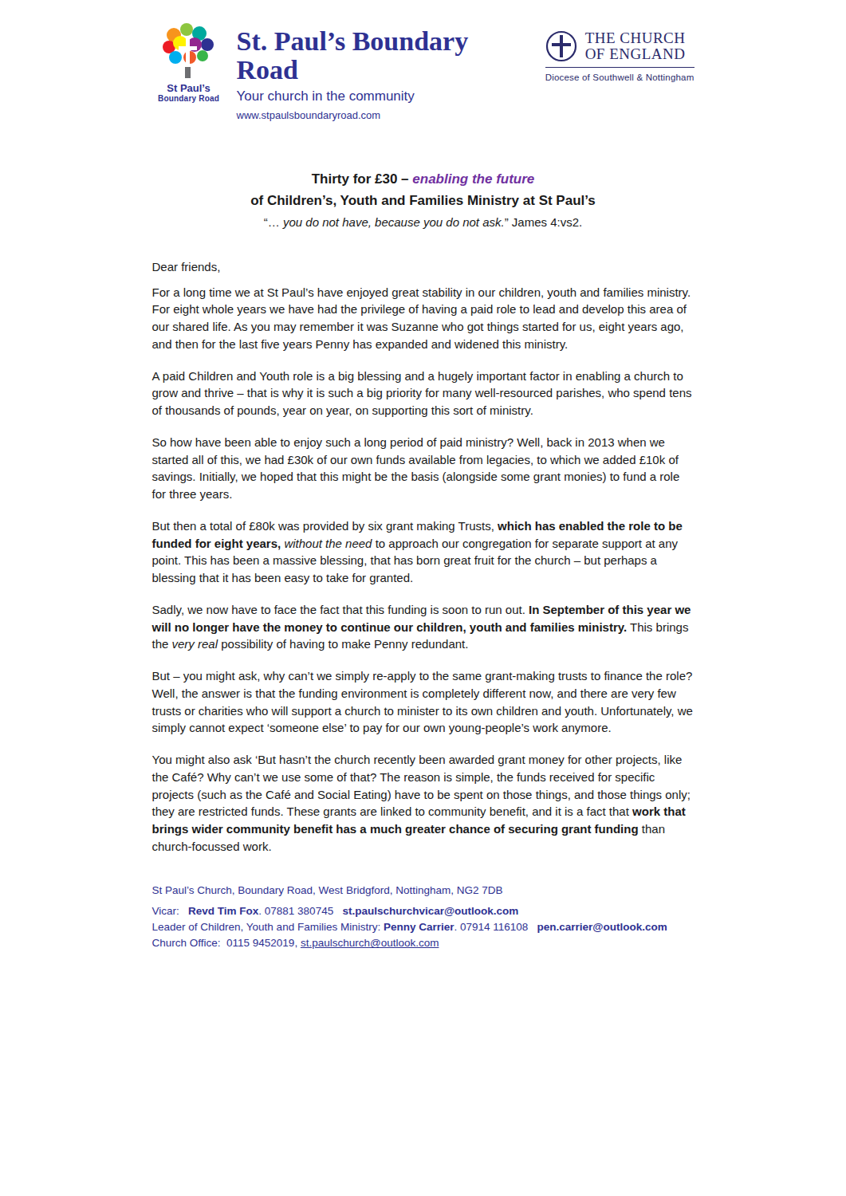St Paul’sBoundary Road
St. Paul’s Boundary Road
Your church in the community
www.stpaulsboundaryroad.com
THE CHURCH OF ENGLAND
Diocese of Southwell & Nottingham
Thirty for £30 – enabling the future
of Children’s, Youth and Families Ministry at St Paul’s
“… you do not have, because you do not ask.” James 4:vs2.
Dear friends,
For a long time we at St Paul’s have enjoyed great stability in our children, youth and families ministry. For eight whole years we have had the privilege of having a paid role to lead and develop this area of our shared life. As you may remember it was Suzanne who got things started for us, eight years ago, and then for the last five years Penny has expanded and widened this ministry.
A paid Children and Youth role is a big blessing and a hugely important factor in enabling a church to grow and thrive – that is why it is such a big priority for many well-resourced parishes, who spend tens of thousands of pounds, year on year, on supporting this sort of ministry.
So how have been able to enjoy such a long period of paid ministry? Well, back in 2013 when we started all of this, we had £30k of our own funds available from legacies, to which we added £10k of savings. Initially, we hoped that this might be the basis (alongside some grant monies) to fund a role for three years.
But then a total of £80k was provided by six grant making Trusts, which has enabled the role to be funded for eight years, without the need to approach our congregation for separate support at any point. This has been a massive blessing, that has born great fruit for the church – but perhaps a blessing that it has been easy to take for granted.
Sadly, we now have to face the fact that this funding is soon to run out. In September of this year we will no longer have the money to continue our children, youth and families ministry. This brings the very real possibility of having to make Penny redundant.
But – you might ask, why can’t we simply re-apply to the same grant-making trusts to finance the role? Well, the answer is that the funding environment is completely different now, and there are very few trusts or charities who will support a church to minister to its own children and youth. Unfortunately, we simply cannot expect ‘someone else’ to pay for our own young-people’s work anymore.
You might also ask ‘But hasn’t the church recently been awarded grant money for other projects, like the Café? Why can’t we use some of that? The reason is simple, the funds received for specific projects (such as the Café and Social Eating) have to be spent on those things, and those things only; they are restricted funds. These grants are linked to community benefit, and it is a fact that work that brings wider community benefit has a much greater chance of securing grant funding than church-focussed work.
St Paul’s Church, Boundary Road, West Bridgford, Nottingham, NG2 7DB
Vicar: Revd Tim Fox. 07881 380745 st.paulschurchvicar@outlook.com
Leader of Children, Youth and Families Ministry: Penny Carrier. 07914 116108 pen.carrier@outlook.com
Church Office: 0115 9452019, st.paulschurch@outlook.com